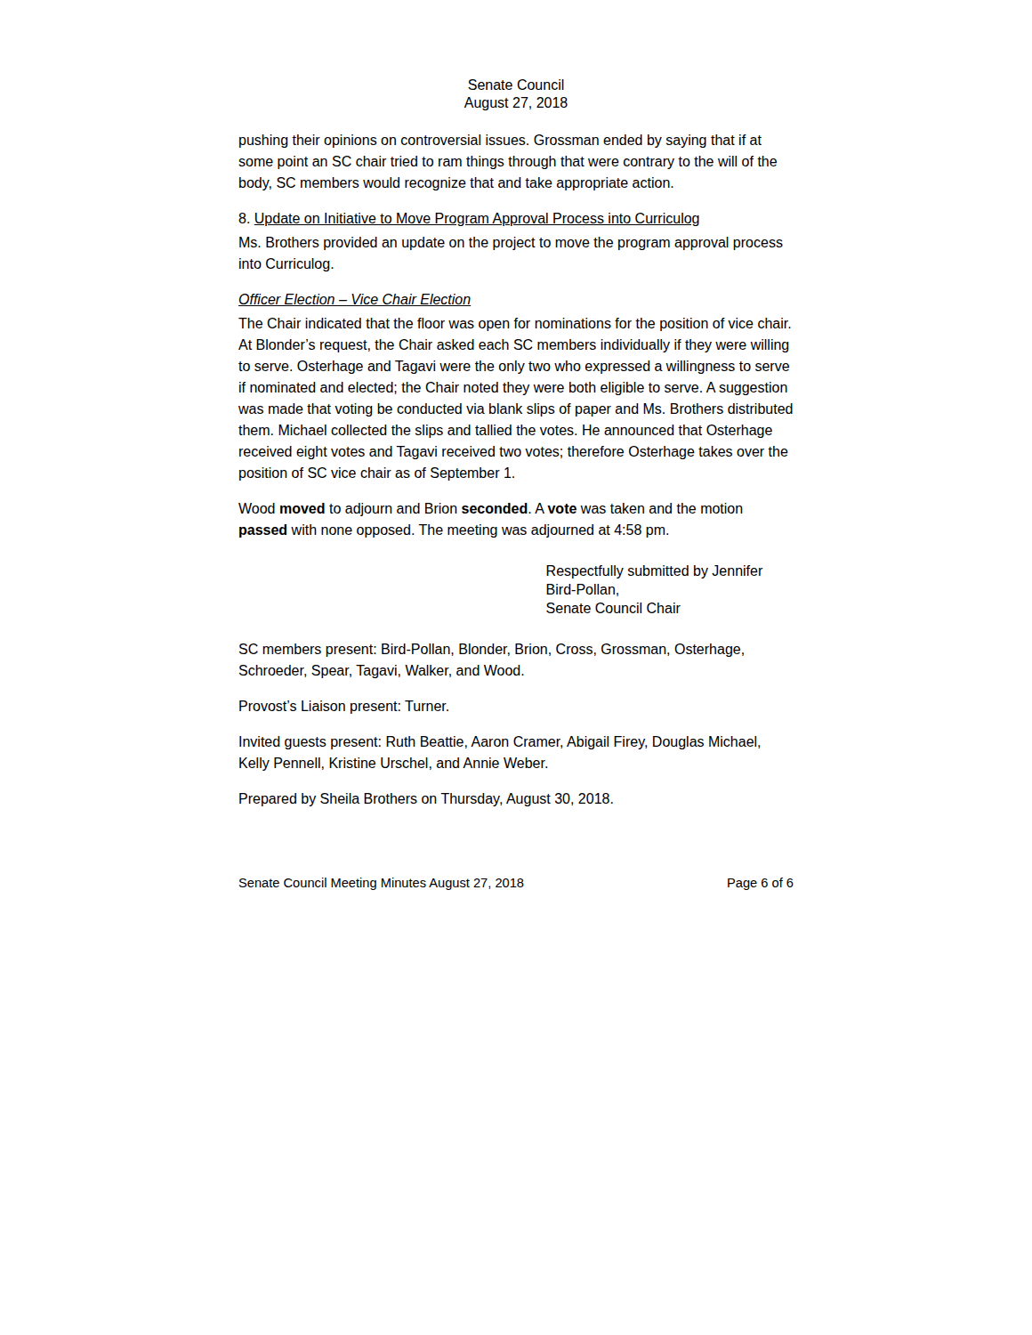Senate Council
August 27, 2018
pushing their opinions on controversial issues. Grossman ended by saying that if at some point an SC chair tried to ram things through that were contrary to the will of the body, SC members would recognize that and take appropriate action.
8. Update on Initiative to Move Program Approval Process into Curriculog
Ms. Brothers provided an update on the project to move the program approval process into Curriculog.
Officer Election – Vice Chair Election
The Chair indicated that the floor was open for nominations for the position of vice chair. At Blonder’s request, the Chair asked each SC members individually if they were willing to serve. Osterhage and Tagavi were the only two who expressed a willingness to serve if nominated and elected; the Chair noted they were both eligible to serve. A suggestion was made that voting be conducted via blank slips of paper and Ms. Brothers distributed them. Michael collected the slips and tallied the votes. He announced that Osterhage received eight votes and Tagavi received two votes; therefore Osterhage takes over the position of SC vice chair as of September 1.
Wood moved to adjourn and Brion seconded. A vote was taken and the motion passed with none opposed. The meeting was adjourned at 4:58 pm.
Respectfully submitted by Jennifer Bird-Pollan,
Senate Council Chair
SC members present: Bird-Pollan, Blonder, Brion, Cross, Grossman, Osterhage, Schroeder, Spear, Tagavi, Walker, and Wood.
Provost’s Liaison present: Turner.
Invited guests present: Ruth Beattie, Aaron Cramer, Abigail Firey, Douglas Michael, Kelly Pennell, Kristine Urschel, and Annie Weber.
Prepared by Sheila Brothers on Thursday, August 30, 2018.
Senate Council Meeting Minutes August 27, 2018 Page 6 of 6